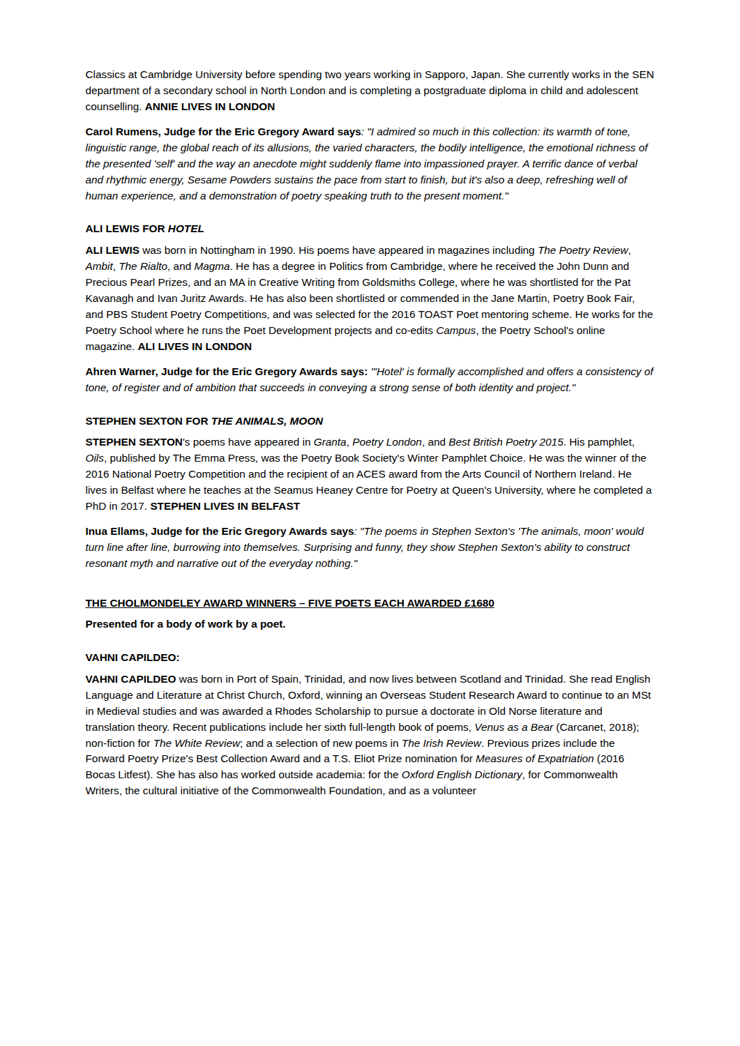Classics at Cambridge University before spending two years working in Sapporo, Japan. She currently works in the SEN department of a secondary school in North London and is completing a postgraduate diploma in child and adolescent counselling. ANNIE LIVES IN LONDON
Carol Rumens, Judge for the Eric Gregory Award says: "I admired so much in this collection: its warmth of tone, linguistic range, the global reach of its allusions, the varied characters, the bodily intelligence, the emotional richness of the presented 'self' and the way an anecdote might suddenly flame into impassioned prayer. A terrific dance of verbal and rhythmic energy, Sesame Powders sustains the pace from start to finish, but it's also a deep, refreshing well of human experience, and a demonstration of poetry speaking truth to the present moment."
ALI LEWIS FOR HOTEL
ALI LEWIS was born in Nottingham in 1990. His poems have appeared in magazines including The Poetry Review, Ambit, The Rialto, and Magma. He has a degree in Politics from Cambridge, where he received the John Dunn and Precious Pearl Prizes, and an MA in Creative Writing from Goldsmiths College, where he was shortlisted for the Pat Kavanagh and Ivan Juritz Awards. He has also been shortlisted or commended in the Jane Martin, Poetry Book Fair, and PBS Student Poetry Competitions, and was selected for the 2016 TOAST Poet mentoring scheme. He works for the Poetry School where he runs the Poet Development projects and co-edits Campus, the Poetry School's online magazine. ALI LIVES IN LONDON
Ahren Warner, Judge for the Eric Gregory Awards says: "'Hotel' is formally accomplished and offers a consistency of tone, of register and of ambition that succeeds in conveying a strong sense of both identity and project."
STEPHEN SEXTON FOR THE ANIMALS, MOON
STEPHEN SEXTON's poems have appeared in Granta, Poetry London, and Best British Poetry 2015. His pamphlet, Oils, published by The Emma Press, was the Poetry Book Society's Winter Pamphlet Choice. He was the winner of the 2016 National Poetry Competition and the recipient of an ACES award from the Arts Council of Northern Ireland. He lives in Belfast where he teaches at the Seamus Heaney Centre for Poetry at Queen's University, where he completed a PhD in 2017. STEPHEN LIVES IN BELFAST
Inua Ellams, Judge for the Eric Gregory Awards says: "The poems in Stephen Sexton's 'The animals, moon' would turn line after line, burrowing into themselves. Surprising and funny, they show Stephen Sexton's ability to construct resonant myth and narrative out of the everyday nothing."
THE CHOLMONDELEY AWARD WINNERS – FIVE POETS EACH AWARDED £1680
Presented for a body of work by a poet.
VAHNI CAPILDEO:
VAHNI CAPILDEO was born in Port of Spain, Trinidad, and now lives between Scotland and Trinidad. She read English Language and Literature at Christ Church, Oxford, winning an Overseas Student Research Award to continue to an MSt in Medieval studies and was awarded a Rhodes Scholarship to pursue a doctorate in Old Norse literature and translation theory. Recent publications include her sixth full-length book of poems, Venus as a Bear (Carcanet, 2018); non-fiction for The White Review; and a selection of new poems in The Irish Review. Previous prizes include the Forward Poetry Prize's Best Collection Award and a T.S. Eliot Prize nomination for Measures of Expatriation (2016 Bocas Litfest). She has also has worked outside academia: for the Oxford English Dictionary, for Commonwealth Writers, the cultural initiative of the Commonwealth Foundation, and as a volunteer